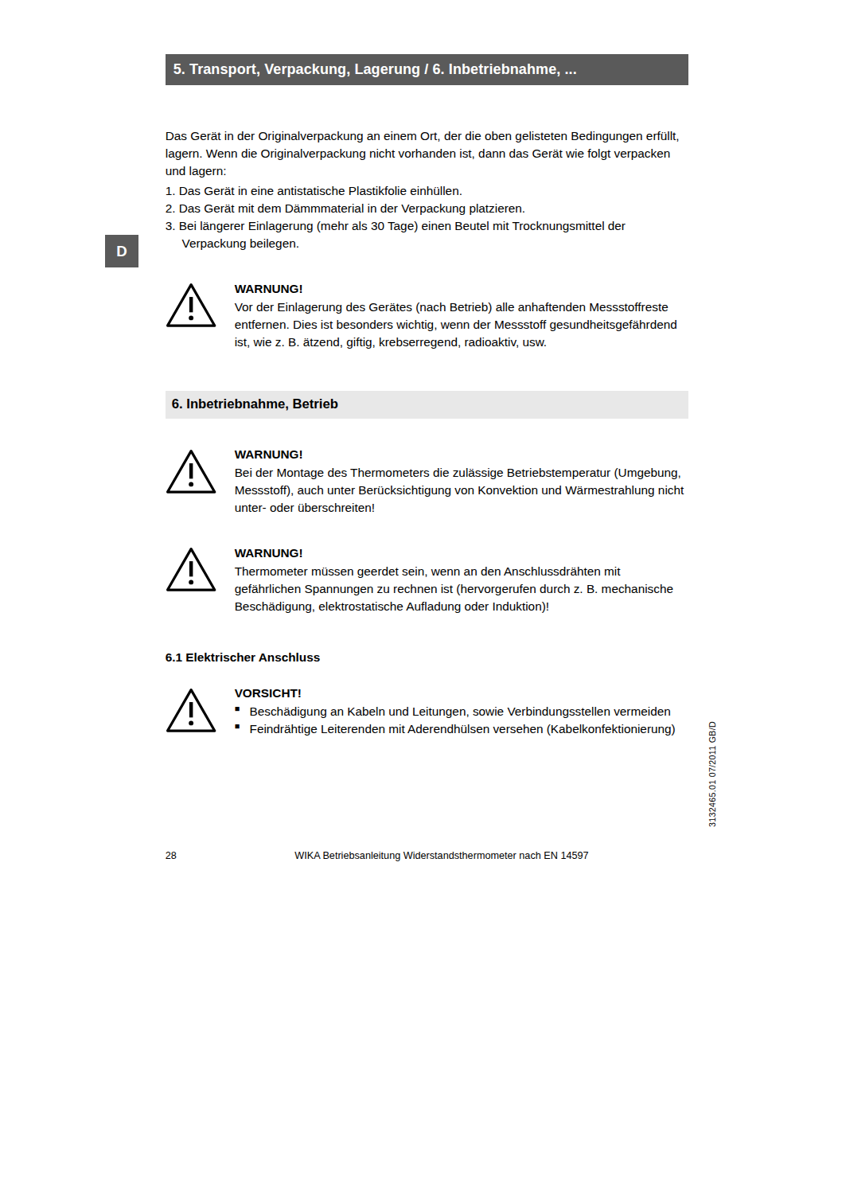5. Transport, Verpackung, Lagerung / 6. Inbetriebnahme, ...
D
Das Gerät in der Originalverpackung an einem Ort, der die oben gelisteten Bedingungen erfüllt, lagern. Wenn die Originalverpackung nicht vorhanden ist, dann das Gerät wie folgt verpacken und lagern:
1. Das Gerät in eine antistatische Plastikfolie einhüllen.
2. Das Gerät mit dem Dämmmaterial in der Verpackung platzieren.
3. Bei längerer Einlagerung (mehr als 30 Tage) einen Beutel mit Trocknungsmittel der Verpackung beilegen.
WARNUNG!
Vor der Einlagerung des Gerätes (nach Betrieb) alle anhaftenden Messstoffreste entfernen. Dies ist besonders wichtig, wenn der Messstoff gesundheitsgefährdend ist, wie z. B. ätzend, giftig, krebserregend, radioaktiv, usw.
6. Inbetriebnahme, Betrieb
WARNUNG!
Bei der Montage des Thermometers die zulässige Betriebstemperatur (Umgebung, Messstoff), auch unter Berücksichtigung von Konvektion und Wärmestrahlung nicht unter- oder überschreiten!
WARNUNG!
Thermometer müssen geerdet sein, wenn an den Anschlussdrähten mit gefährlichen Spannungen zu rechnen ist (hervorgerufen durch z. B. mechanische Beschädigung, elektrostatische Aufladung oder Induktion)!
6.1 Elektrischer Anschluss
VORSICHT!
Beschädigung an Kabeln und Leitungen, sowie Verbindungsstellen vermeiden
Feindrähtige Leiterenden mit Aderendhülsen versehen (Kabelkonfektionierung)
3132465.01 07/2011 GB/D
28
WIKA Betriebsanleitung Widerstandsthermometer nach EN 14597